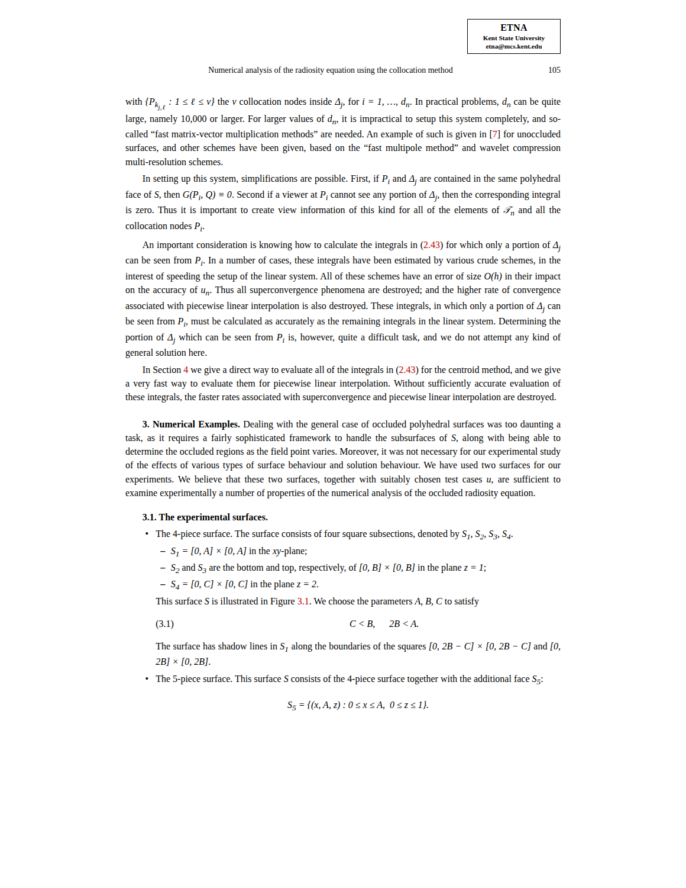ETNA
Kent State University
etna@mcs.kent.edu
Numerical analysis of the radiosity equation using the collocation method
105
with {Pkj,ℓ : 1 ≤ ℓ ≤ ν} the ν collocation nodes inside Δj, for i = 1, …, dn. In practical problems, dn can be quite large, namely 10,000 or larger. For larger values of dn, it is impractical to setup this system completely, and so-called “fast matrix-vector multiplication methods” are needed. An example of such is given in [7] for unoccluded surfaces, and other schemes have been given, based on the “fast multipole method” and wavelet compression multi-resolution schemes.
In setting up this system, simplifications are possible. First, if Pi and Δj are contained in the same polyhedral face of S, then G(Pi, Q) ≡ 0. Second if a viewer at Pi cannot see any portion of Δj, then the corresponding integral is zero. Thus it is important to create view information of this kind for all of the elements of 𝒯n and all the collocation nodes Pi.
An important consideration is knowing how to calculate the integrals in (2.43) for which only a portion of Δj can be seen from Pi. In a number of cases, these integrals have been estimated by various crude schemes, in the interest of speeding the setup of the linear system. All of these schemes have an error of size O(h) in their impact on the accuracy of un. Thus all superconvergence phenomena are destroyed; and the higher rate of convergence associated with piecewise linear interpolation is also destroyed. These integrals, in which only a portion of Δj can be seen from Pi, must be calculated as accurately as the remaining integrals in the linear system. Determining the portion of Δj which can be seen from Pi is, however, quite a difficult task, and we do not attempt any kind of general solution here.
In Section 4 we give a direct way to evaluate all of the integrals in (2.43) for the centroid method, and we give a very fast way to evaluate them for piecewise linear interpolation. Without sufficiently accurate evaluation of these integrals, the faster rates associated with superconvergence and piecewise linear interpolation are destroyed.
3. Numerical Examples. Dealing with the general case of occluded polyhedral surfaces was too daunting a task, as it requires a fairly sophisticated framework to handle the subsurfaces of S, along with being able to determine the occluded regions as the field point varies. Moreover, it was not necessary for our experimental study of the effects of various types of surface behaviour and solution behaviour. We have used two surfaces for our experiments. We believe that these two surfaces, together with suitably chosen test cases u, are sufficient to examine experimentally a number of properties of the numerical analysis of the occluded radiosity equation.
3.1. The experimental surfaces.
The 4-piece surface. The surface consists of four square subsections, denoted by S1, S2, S3, S4.
S1 = [0, A] × [0, A] in the xy-plane;
S2 and S3 are the bottom and top, respectively, of [0, B] × [0, B] in the plane z = 1;
S4 = [0, C] × [0, C] in the plane z = 2.
This surface S is illustrated in Figure 3.1. We choose the parameters A, B, C to satisfy
(3.1)
C < B, 2B < A.
The surface has shadow lines in S1 along the boundaries of the squares [0, 2B − C] × [0, 2B − C] and [0, 2B] × [0, 2B].
The 5-piece surface. This surface S consists of the 4-piece surface together with the additional face S5:
S5 = {(x, A, z) : 0 ≤ x ≤ A, 0 ≤ z ≤ 1}.